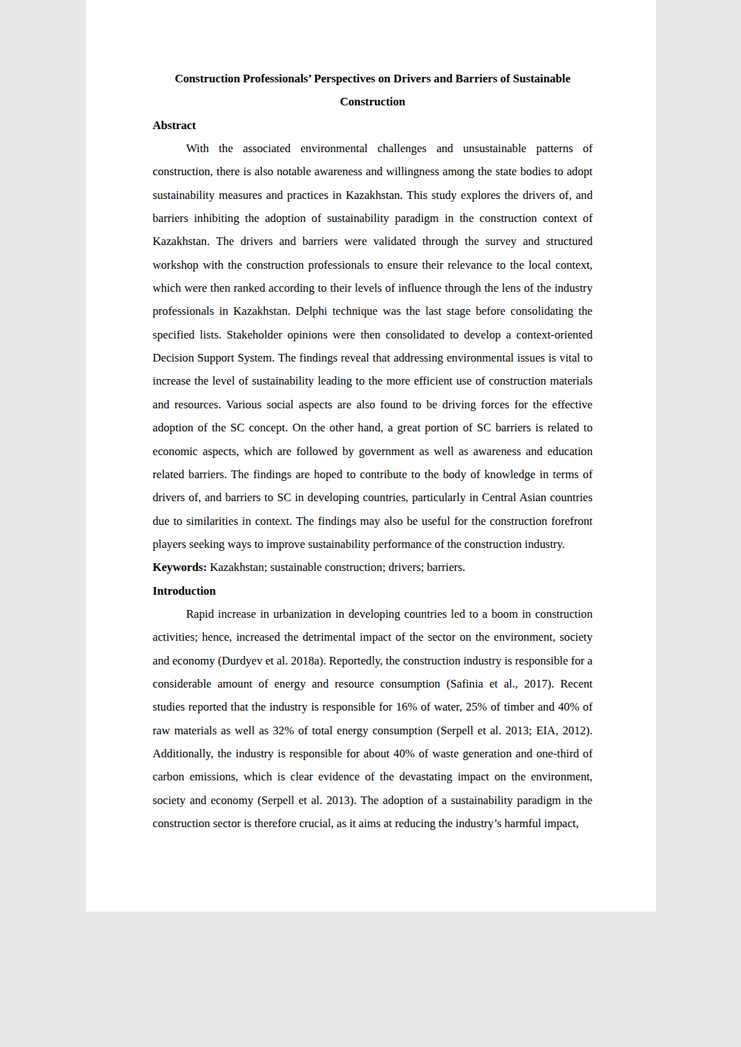Construction Professionals’ Perspectives on Drivers and Barriers of Sustainable Construction
Abstract
With the associated environmental challenges and unsustainable patterns of construction, there is also notable awareness and willingness among the state bodies to adopt sustainability measures and practices in Kazakhstan. This study explores the drivers of, and barriers inhibiting the adoption of sustainability paradigm in the construction context of Kazakhstan. The drivers and barriers were validated through the survey and structured workshop with the construction professionals to ensure their relevance to the local context, which were then ranked according to their levels of influence through the lens of the industry professionals in Kazakhstan. Delphi technique was the last stage before consolidating the specified lists. Stakeholder opinions were then consolidated to develop a context-oriented Decision Support System. The findings reveal that addressing environmental issues is vital to increase the level of sustainability leading to the more efficient use of construction materials and resources. Various social aspects are also found to be driving forces for the effective adoption of the SC concept. On the other hand, a great portion of SC barriers is related to economic aspects, which are followed by government as well as awareness and education related barriers. The findings are hoped to contribute to the body of knowledge in terms of drivers of, and barriers to SC in developing countries, particularly in Central Asian countries due to similarities in context. The findings may also be useful for the construction forefront players seeking ways to improve sustainability performance of the construction industry.
Keywords: Kazakhstan; sustainable construction; drivers; barriers.
Introduction
Rapid increase in urbanization in developing countries led to a boom in construction activities; hence, increased the detrimental impact of the sector on the environment, society and economy (Durdyev et al. 2018a). Reportedly, the construction industry is responsible for a considerable amount of energy and resource consumption (Safinia et al., 2017). Recent studies reported that the industry is responsible for 16% of water, 25% of timber and 40% of raw materials as well as 32% of total energy consumption (Serpell et al. 2013; EIA, 2012). Additionally, the industry is responsible for about 40% of waste generation and one-third of carbon emissions, which is clear evidence of the devastating impact on the environment, society and economy (Serpell et al. 2013). The adoption of a sustainability paradigm in the construction sector is therefore crucial, as it aims at reducing the industry’s harmful impact,